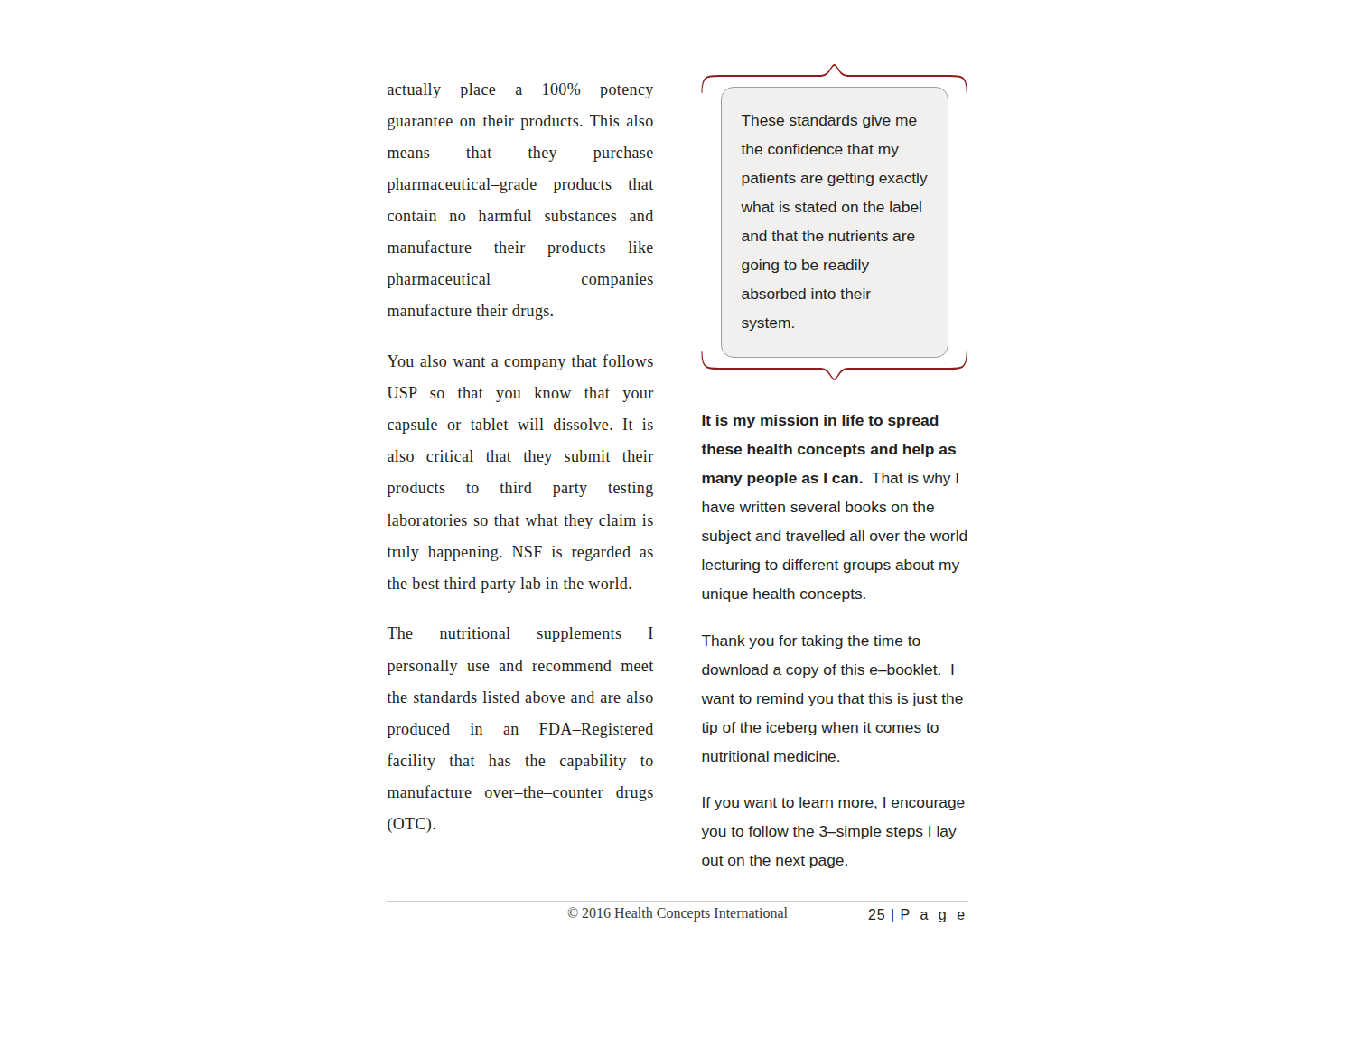actually place a 100% potency guarantee on their products. This also means that they purchase pharmaceutical–grade products that contain no harmful substances and manufacture their products like pharmaceutical companies manufacture their drugs.
You also want a company that follows USP so that you know that your capsule or tablet will dissolve. It is also critical that they submit their products to third party testing laboratories so that what they claim is truly happening. NSF is regarded as the best third party lab in the world.
The nutritional supplements I personally use and recommend meet the standards listed above and are also produced in an FDA–Registered facility that has the capability to manufacture over–the–counter drugs (OTC).
These standards give me the confidence that my patients are getting exactly what is stated on the label and that the nutrients are going to be readily absorbed into their system.
It is my mission in life to spread these health concepts and help as many people as I can. That is why I have written several books on the subject and travelled all over the world lecturing to different groups about my unique health concepts.
Thank you for taking the time to download a copy of this e–booklet. I want to remind you that this is just the tip of the iceberg when it comes to nutritional medicine.
If you want to learn more, I encourage you to follow the 3–simple steps I lay out on the next page.
25 | P a g e
© 2016 Health Concepts International